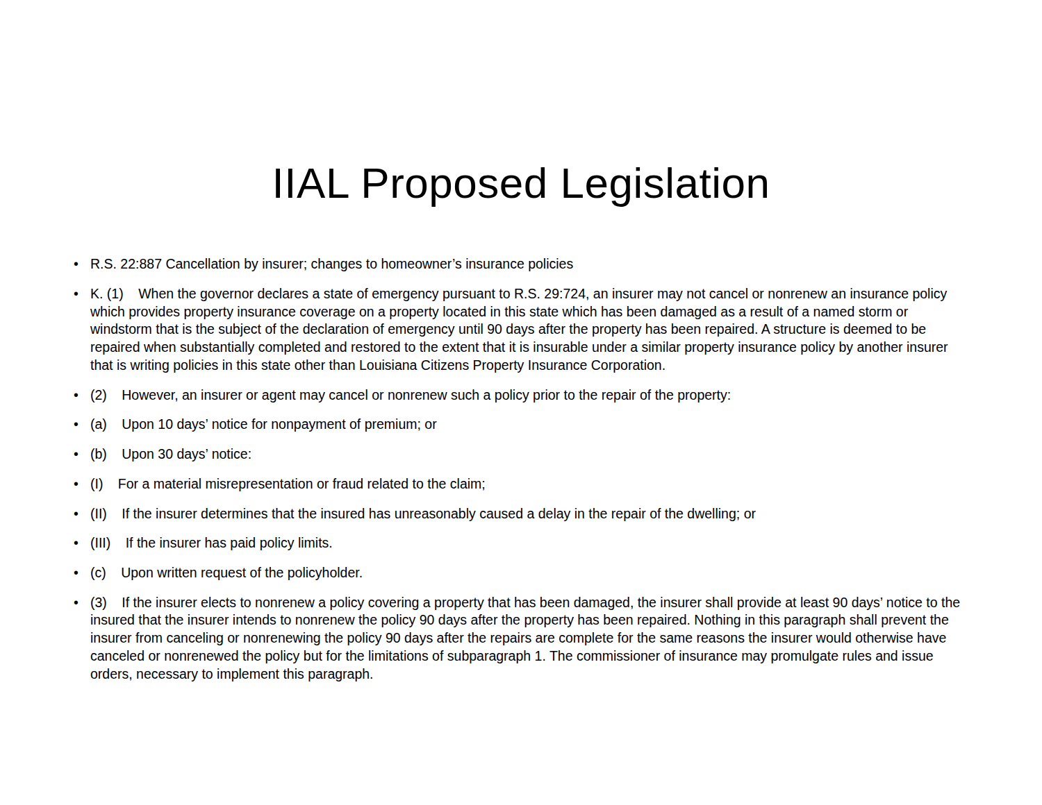IIAL Proposed Legislation
R.S. 22:887 Cancellation by insurer; changes to homeowner’s insurance policies
K. (1) When the governor declares a state of emergency pursuant to R.S. 29:724, an insurer may not cancel or nonrenew an insurance policy which provides property insurance coverage on a property located in this state which has been damaged as a result of a named storm or windstorm that is the subject of the declaration of emergency until 90 days after the property has been repaired. A structure is deemed to be repaired when substantially completed and restored to the extent that it is insurable under a similar property insurance policy by another insurer that is writing policies in this state other than Louisiana Citizens Property Insurance Corporation.
(2) However, an insurer or agent may cancel or nonrenew such a policy prior to the repair of the property:
(a) Upon 10 days’ notice for nonpayment of premium; or
(b) Upon 30 days’ notice:
(I) For a material misrepresentation or fraud related to the claim;
(II) If the insurer determines that the insured has unreasonably caused a delay in the repair of the dwelling; or
(III) If the insurer has paid policy limits.
(c) Upon written request of the policyholder.
(3) If the insurer elects to nonrenew a policy covering a property that has been damaged, the insurer shall provide at least 90 days’ notice to the insured that the insurer intends to nonrenew the policy 90 days after the property has been repaired. Nothing in this paragraph shall prevent the insurer from canceling or nonrenewing the policy 90 days after the repairs are complete for the same reasons the insurer would otherwise have canceled or nonrenewed the policy but for the limitations of subparagraph 1. The commissioner of insurance may promulgate rules and issue orders, necessary to implement this paragraph.